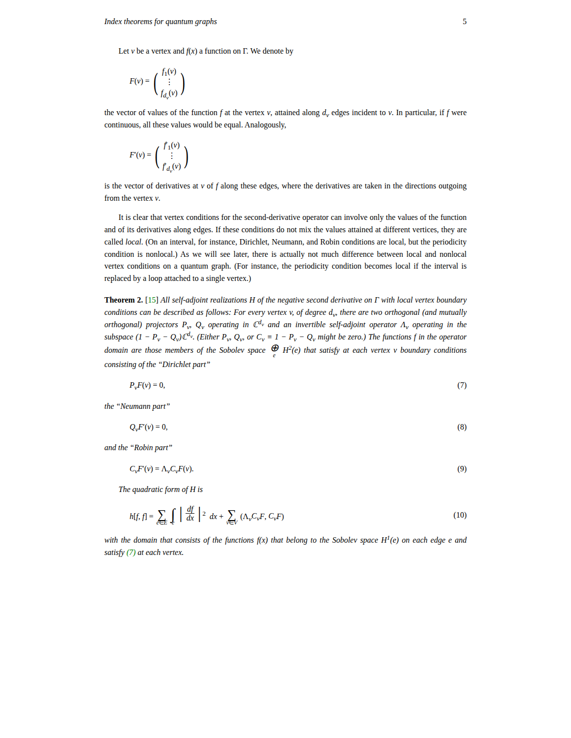Index theorems for quantum graphs 5
Let v be a vertex and f(x) a function on Γ. We denote by
F(v) = ( f1(v) ⋮ fdv(v) )
the vector of values of the function f at the vertex v, attained along dv edges incident to v. In particular, if f were continuous, all these values would be equal. Analogously,
F′(v) = ( f′1(v) ⋮ f′dv(v) )
is the vector of derivatives at v of f along these edges, where the derivatives are taken in the directions outgoing from the vertex v.
It is clear that vertex conditions for the second-derivative operator can involve only the values of the function and of its derivatives along edges. If these conditions do not mix the values attained at different vertices, they are called local. (On an interval, for instance, Dirichlet, Neumann, and Robin conditions are local, but the periodicity condition is nonlocal.) As we will see later, there is actually not much difference between local and nonlocal vertex conditions on a quantum graph. (For instance, the periodicity condition becomes local if the interval is replaced by a loop attached to a single vertex.)
Theorem 2. [15] All self-adjoint realizations H of the negative second derivative on Γ with local vertex boundary conditions can be described as follows: For every vertex v, of degree dv, there are two orthogonal (and mutually orthogonal) projectors Pv, Qv operating in ℂdv and an invertible self-adjoint operator Λv operating in the subspace (1 − Pv − Qv)ℂdv. (Either Pv, Qv, or Cv ≡ 1 − Pv − Qv might be zero.) The functions f in the operator domain are those members of the Sobolev space ⊕e H2(e) that satisfy at each vertex v boundary conditions consisting of the “Dirichlet part”
Pv F(v) = 0, (7)
the “Neumann part”
Qv F′(v) = 0, (8)
and the “Robin part”
Cv F′(v) = ΛvCv F(v). (9)
The quadratic form of H is
h[f, f] = ∑e∈E ∫e |df dx|2 dx + ∑v∈V (ΛvCv F, Cv F) (10)
with the domain that consists of the functions f(x) that belong to the Sobolev space H1(e) on each edge e and satisfy (7) at each vertex.